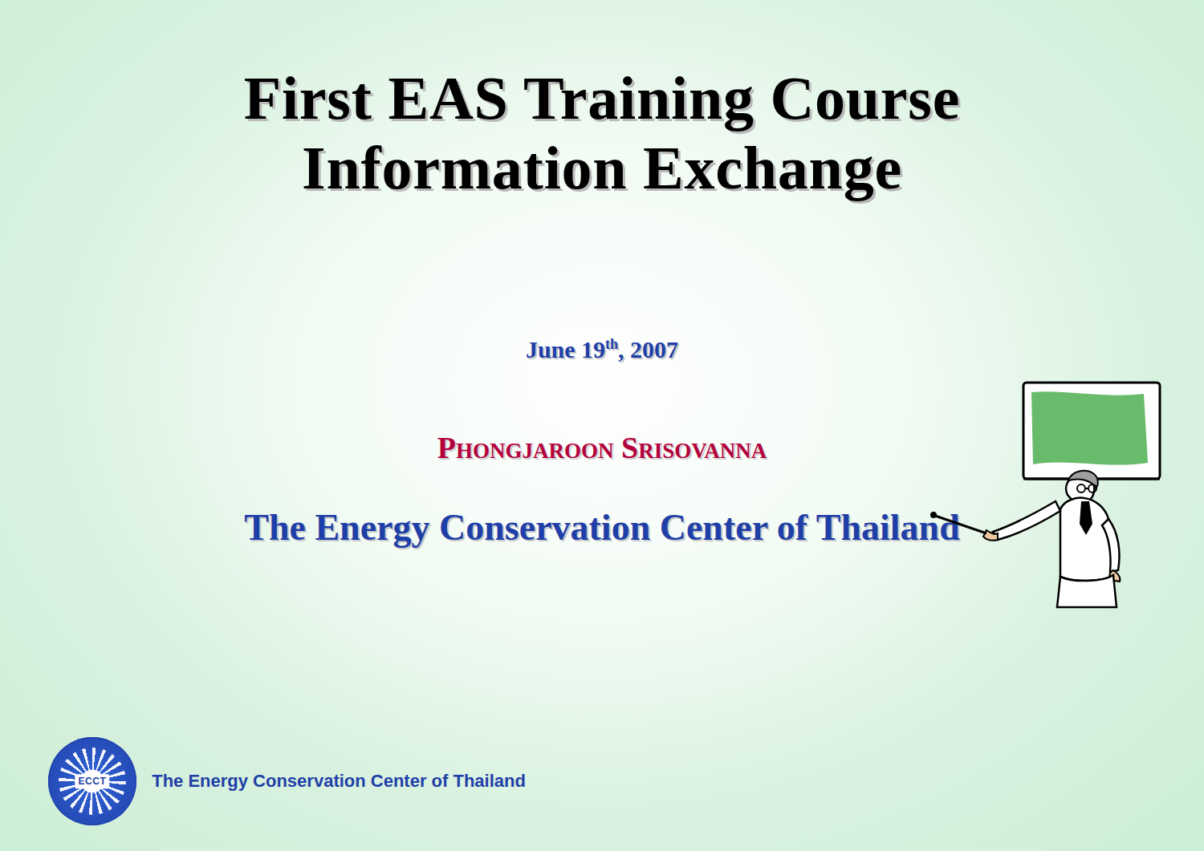First EAS Training Course
Information Exchange
June 19th, 2007
Phongjaroon Srisovanna
The Energy Conservation Center of Thailand
ECCT
The Energy Conservation Center of Thailand